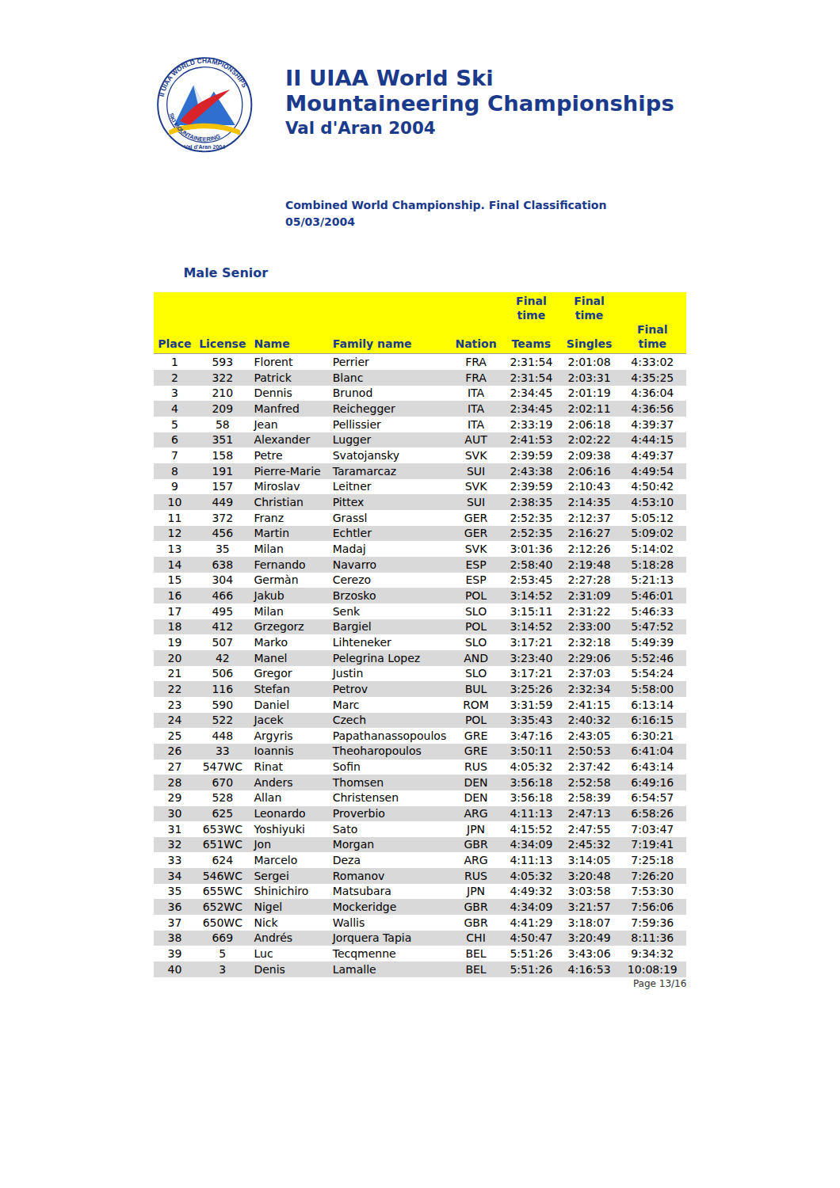II UIAA WORLD CHAMPIONSHIPS SKI MOUNTAINEERING Val d'Aran 2004
II UIAA World Ski Mountaineering Championships
Val d'Aran 2004
Combined World Championship. Final Classification
05/03/2004
Male Senior
| | | | | | Final time | Final time | |
| --- | --- | --- | --- | --- | --- | --- | --- |
| Place | License | Name | Family name | Nation | Teams | Singles | Final time |
| 1 | 593 | Florent | Perrier | FRA | 2:31:54 | 2:01:08 | 4:33:02 |
| 2 | 322 | Patrick | Blanc | FRA | 2:31:54 | 2:03:31 | 4:35:25 |
| 3 | 210 | Dennis | Brunod | ITA | 2:34:45 | 2:01:19 | 4:36:04 |
| 4 | 209 | Manfred | Reichegger | ITA | 2:34:45 | 2:02:11 | 4:36:56 |
| 5 | 58 | Jean | Pellissier | ITA | 2:33:19 | 2:06:18 | 4:39:37 |
| 6 | 351 | Alexander | Lugger | AUT | 2:41:53 | 2:02:22 | 4:44:15 |
| 7 | 158 | Petre | Svatojansky | SVK | 2:39:59 | 2:09:38 | 4:49:37 |
| 8 | 191 | Pierre-Marie | Taramarcaz | SUI | 2:43:38 | 2:06:16 | 4:49:54 |
| 9 | 157 | Miroslav | Leitner | SVK | 2:39:59 | 2:10:43 | 4:50:42 |
| 10 | 449 | Christian | Pittex | SUI | 2:38:35 | 2:14:35 | 4:53:10 |
| 11 | 372 | Franz | Grassl | GER | 2:52:35 | 2:12:37 | 5:05:12 |
| 12 | 456 | Martin | Echtler | GER | 2:52:35 | 2:16:27 | 5:09:02 |
| 13 | 35 | Milan | Madaj | SVK | 3:01:36 | 2:12:26 | 5:14:02 |
| 14 | 638 | Fernando | Navarro | ESP | 2:58:40 | 2:19:48 | 5:18:28 |
| 15 | 304 | Germàn | Cerezo | ESP | 2:53:45 | 2:27:28 | 5:21:13 |
| 16 | 466 | Jakub | Brzosko | POL | 3:14:52 | 2:31:09 | 5:46:01 |
| 17 | 495 | Milan | Senk | SLO | 3:15:11 | 2:31:22 | 5:46:33 |
| 18 | 412 | Grzegorz | Bargiel | POL | 3:14:52 | 2:33:00 | 5:47:52 |
| 19 | 507 | Marko | Lihteneker | SLO | 3:17:21 | 2:32:18 | 5:49:39 |
| 20 | 42 | Manel | Pelegrina Lopez | AND | 3:23:40 | 2:29:06 | 5:52:46 |
| 21 | 506 | Gregor | Justin | SLO | 3:17:21 | 2:37:03 | 5:54:24 |
| 22 | 116 | Stefan | Petrov | BUL | 3:25:26 | 2:32:34 | 5:58:00 |
| 23 | 590 | Daniel | Marc | ROM | 3:31:59 | 2:41:15 | 6:13:14 |
| 24 | 522 | Jacek | Czech | POL | 3:35:43 | 2:40:32 | 6:16:15 |
| 25 | 448 | Argyris | Papathanassopoulos | GRE | 3:47:16 | 2:43:05 | 6:30:21 |
| 26 | 33 | Ioannis | Theoharopoulos | GRE | 3:50:11 | 2:50:53 | 6:41:04 |
| 27 | 547WC | Rinat | Sofin | RUS | 4:05:32 | 2:37:42 | 6:43:14 |
| 28 | 670 | Anders | Thomsen | DEN | 3:56:18 | 2:52:58 | 6:49:16 |
| 29 | 528 | Allan | Christensen | DEN | 3:56:18 | 2:58:39 | 6:54:57 |
| 30 | 625 | Leonardo | Proverbio | ARG | 4:11:13 | 2:47:13 | 6:58:26 |
| 31 | 653WC | Yoshiyuki | Sato | JPN | 4:15:52 | 2:47:55 | 7:03:47 |
| 32 | 651WC | Jon | Morgan | GBR | 4:34:09 | 2:45:32 | 7:19:41 |
| 33 | 624 | Marcelo | Deza | ARG | 4:11:13 | 3:14:05 | 7:25:18 |
| 34 | 546WC | Sergei | Romanov | RUS | 4:05:32 | 3:20:48 | 7:26:20 |
| 35 | 655WC | Shinichiro | Matsubara | JPN | 4:49:32 | 3:03:58 | 7:53:30 |
| 36 | 652WC | Nigel | Mockeridge | GBR | 4:34:09 | 3:21:57 | 7:56:06 |
| 37 | 650WC | Nick | Wallis | GBR | 4:41:29 | 3:18:07 | 7:59:36 |
| 38 | 669 | Andrés | Jorquera Tapia | CHI | 4:50:47 | 3:20:49 | 8:11:36 |
| 39 | 5 | Luc | Tecqmenne | BEL | 5:51:26 | 3:43:06 | 9:34:32 |
| 40 | 3 | Denis | Lamalle | BEL | 5:51:26 | 4:16:53 | 10:08:19 |
Page 13/16